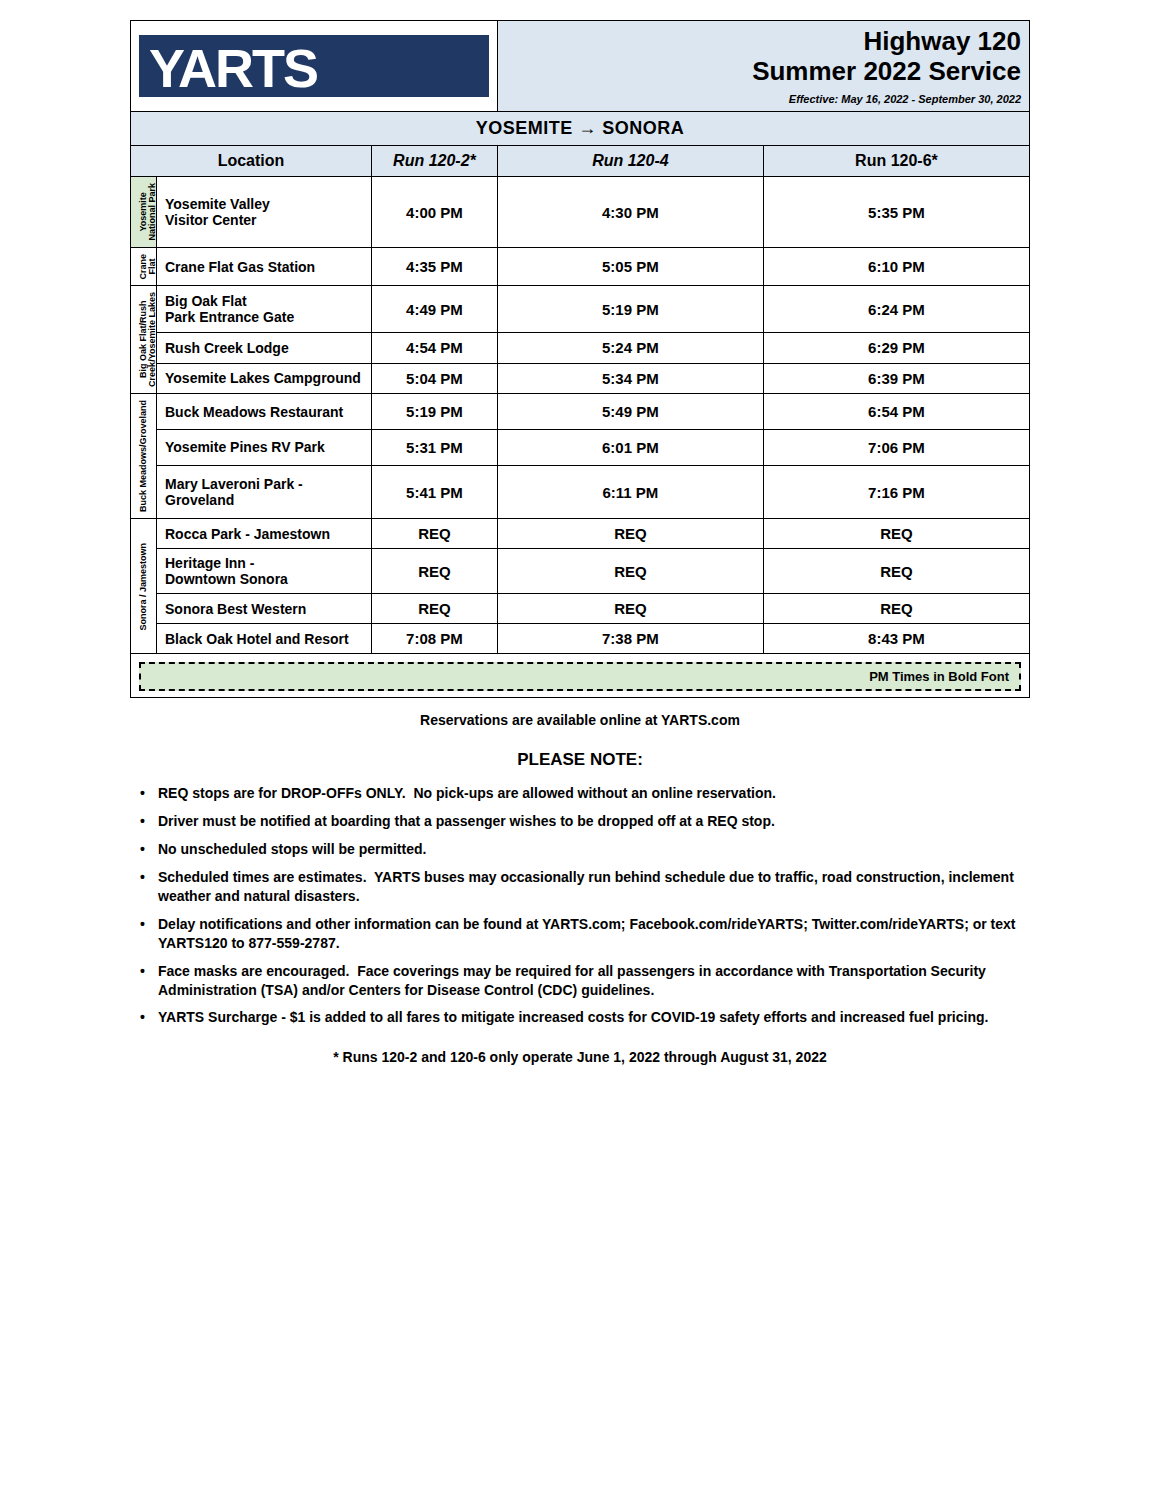| YARTS | Highway 120 Summer 2022 Service Effective: May 16, 2022 - September 30, 2022 |
| YOSEMITE → SONORA |
| Location | Run 120-2* | Run 120-4 | Run 120-6* |
| Yosemite National Park | Yosemite Valley Visitor Center | 4:00 PM | 4:30 PM | 5:35 PM |
| Crane Flat | Crane Flat Gas Station | 4:35 PM | 5:05 PM | 6:10 PM |
| Big Oak Flat/Rush Creek/Yosemite Lakes | Big Oak Flat Park Entrance Gate | 4:49 PM | 5:19 PM | 6:24 PM |
| Rush Creek Lodge | 4:54 PM | 5:24 PM | 6:29 PM |
| Yosemite Lakes Campground | 5:04 PM | 5:34 PM | 6:39 PM |
| Buck Meadows/Groveland | Buck Meadows Restaurant | 5:19 PM | 5:49 PM | 6:54 PM |
| Yosemite Pines RV Park | 5:31 PM | 6:01 PM | 7:06 PM |
| Mary Laveroni Park - Groveland | 5:41 PM | 6:11 PM | 7:16 PM |
| Sonora / Jamestown | Rocca Park - Jamestown | REQ | REQ | REQ |
| Heritage Inn - Downtown Sonora | REQ | REQ | REQ |
| Sonora Best Western | REQ | REQ | REQ |
| Black Oak Hotel and Resort | 7:08 PM | 7:38 PM | 8:43 PM |
| PM Times in Bold Font |
Reservations are available online at YARTS.com
PLEASE NOTE:
REQ stops are for DROP-OFFs ONLY. No pick-ups are allowed without an online reservation.
Driver must be notified at boarding that a passenger wishes to be dropped off at a REQ stop.
No unscheduled stops will be permitted.
Scheduled times are estimates. YARTS buses may occasionally run behind schedule due to traffic, road construction, inclement weather and natural disasters.
Delay notifications and other information can be found at YARTS.com; Facebook.com/rideYARTS; Twitter.com/rideYARTS; or text YARTS120 to 877-559-2787.
Face masks are encouraged. Face coverings may be required for all passengers in accordance with Transportation Security Administration (TSA) and/or Centers for Disease Control (CDC) guidelines.
YARTS Surcharge - $1 is added to all fares to mitigate increased costs for COVID-19 safety efforts and increased fuel pricing.
* Runs 120-2 and 120-6 only operate June 1, 2022 through August 31, 2022